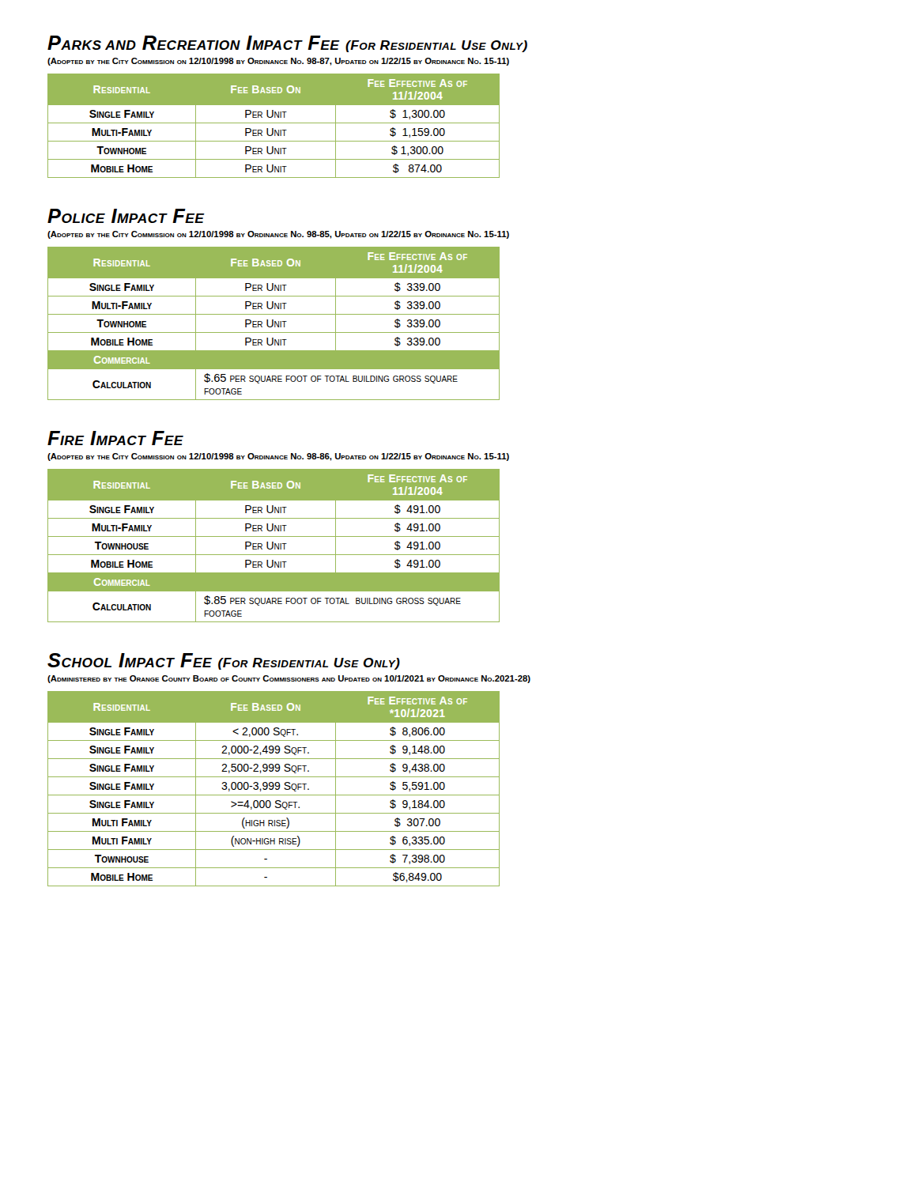PARKS AND RECREATION IMPACT FEE (FOR RESIDENTIAL USE ONLY)
(Adopted by the City Commission on 12/10/1998 by Ordinance No. 98-87, Updated on 1/22/15 by Ordinance No. 15-11)
| R esidential | F ee B ased O n | F ee E ffective A s of 11/1/2004 |
| --- | --- | --- |
| S ingle F amily | P er U nit | $ 1,300.00 |
| M ulti -F amily | P er U nit | $ 1,159.00 |
| T ownhome | P er U nit | $ 1,300.00 |
| M obile H ome | P er U nit | $ 874.00 |
POLICE IMPACT FEE
(Adopted by the City Commission on 12/10/1998 by Ordinance No. 98-85, Updated on 1/22/15 by Ordinance No. 15-11)
| R esidential | F ee B ased O n | F ee E ffective A s of 11/1/2004 |
| --- | --- | --- |
| S ingle F amily | P er U nit | $ 339.00 |
| M ulti -F amily | P er U nit | $ 339.00 |
| T ownhome | P er U nit | $ 339.00 |
| M obile H ome | P er U nit | $ 339.00 |
| C ommercial | |
| C alculation | $.65 per square foot of total building gross square footage |
FIRE IMPACT FEE
(Adopted by the City Commission on 12/10/1998 by Ordinance No. 98-86, Updated on 1/22/15 by Ordinance No. 15-11)
| R esidential | F ee B ased O n | F ee E ffective A s of 11/1/2004 |
| --- | --- | --- |
| S ingle F amily | P er U nit | $ 491.00 |
| M ulti -F amily | P er U nit | $ 491.00 |
| T ownhouse | P er U nit | $ 491.00 |
| M obile H ome | P er U nit | $ 491.00 |
| C ommercial | |
| C alculation | $.85 per square foot of total building gross square footage |
SCHOOL IMPACT FEE (FOR RESIDENTIAL USE ONLY)
(Administered by the Orange County Board of County Commissioners and Updated on 10/1/2021 by Ordinance No. 2021-28)
| R esidential | F ee B ased O n | F ee E ffective A s of *10/1/2021 |
| --- | --- | --- |
| S ingle F amily | < 2,000 S qft. | $ 8,806.00 |
| S ingle F amily | 2,000-2,499 S qft. | $ 9,148.00 |
| S ingle F amily | 2,500-2,999 S qft. | $ 9,438.00 |
| S ingle F amily | 3,000-3,999 S qft. | $ 5,591.00 |
| S ingle F amily | >=4,000 S qft. | $ 9,184.00 |
| M ulti F amily | ( high rise ) | $ 307.00 |
| M ulti F amily | ( non-high rise ) | $ 6,335.00 |
| T ownhouse | - | $ 7,398.00 |
| M obile H ome | - | $6,849.00 |